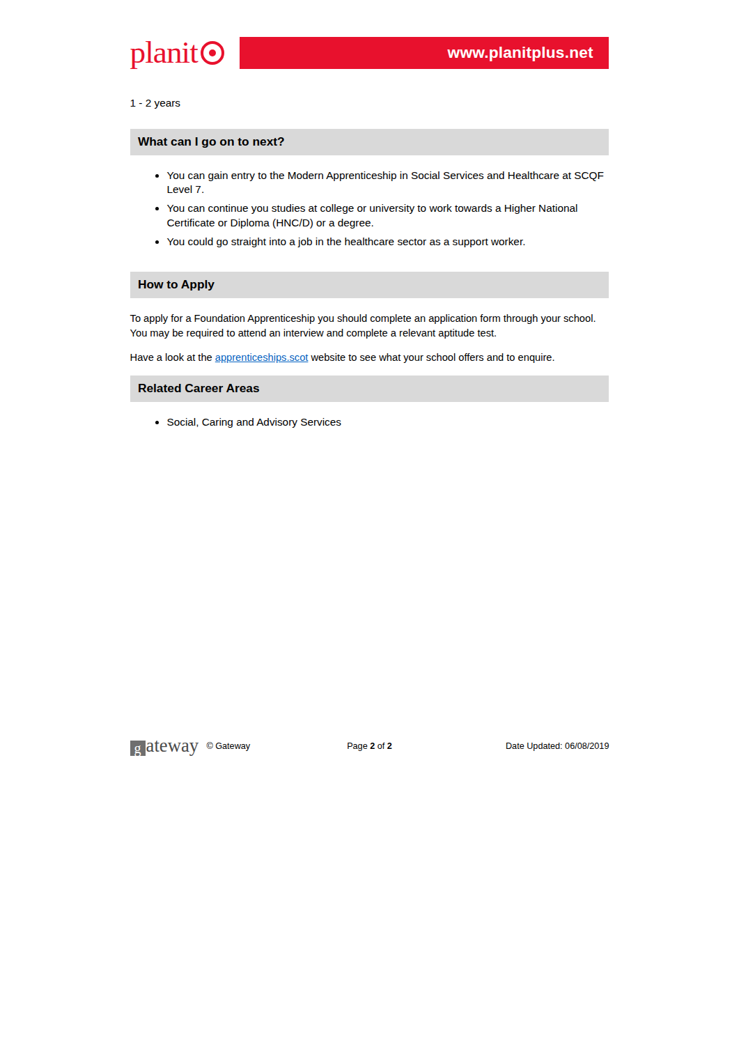planit
www.planitplus.net
1 - 2 years
What can I go on to next?
You can gain entry to the Modern Apprenticeship in Social Services and Healthcare at SCQF Level 7.
You can continue you studies at college or university to work towards a Higher National Certificate or Diploma (HNC/D) or a degree.
You could go straight into a job in the healthcare sector as a support worker.
How to Apply
To apply for a Foundation Apprenticeship you should complete an application form through your school. You may be required to attend an interview and complete a relevant aptitude test.
Have a look at the apprenticeships.scot website to see what your school offers and to enquire.
Related Career Areas
Social, Caring and Advisory Services
gateway © Gateway
Page 2 of 2
Date Updated: 06/08/2019